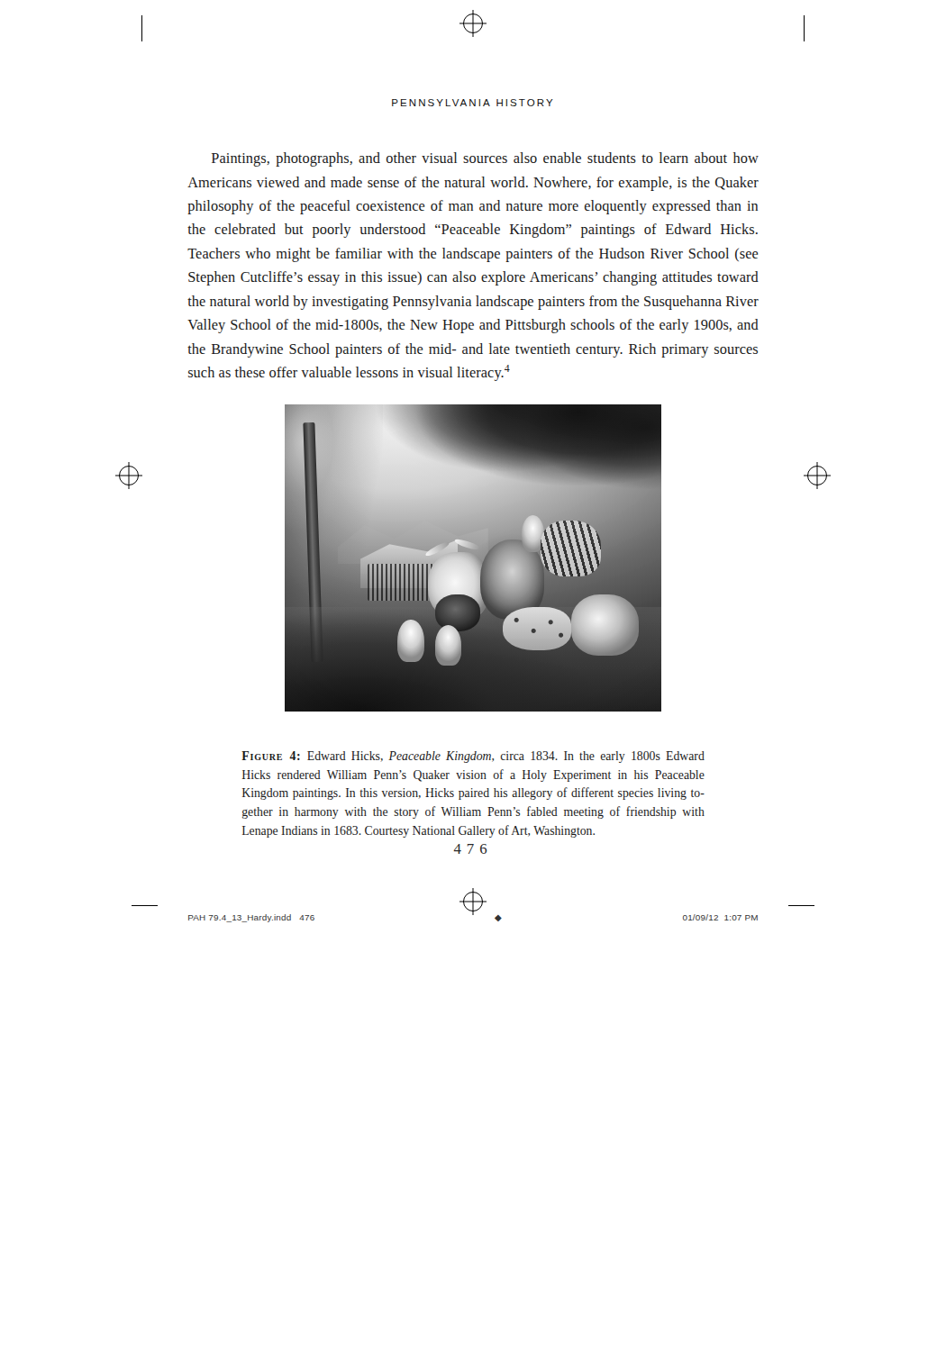Pennsylvania History
Paintings, photographs, and other visual sources also enable students to learn about how Americans viewed and made sense of the natural world. Nowhere, for example, is the Quaker philosophy of the peaceful coexistence of man and nature more eloquently expressed than in the celebrated but poorly understood “Peaceable Kingdom” paintings of Edward Hicks. Teachers who might be familiar with the landscape painters of the Hudson River School (see Stephen Cutcliffe’s essay in this issue) can also explore Americans’ changing attitudes toward the natural world by investigating Pennsylvania landscape painters from the Susquehanna River Valley School of the mid-1800s, the New Hope and Pittsburgh schools of the early 1900s, and the Brandywine School painters of the mid- and late twentieth century. Rich primary sources such as these offer valuable lessons in visual literacy.4
Figure 4: Edward Hicks, Peaceable Kingdom, circa 1834. In the early 1800s Edward Hicks rendered William Penn’s Quaker vision of a Holy Experiment in his Peaceable Kingdom paintings. In this version, Hicks paired his allegory of different species living together in harmony with the story of William Penn’s fabled meeting of friendship with Lenape Indians in 1683. Courtesy National Gallery of Art, Washington.
476
PAH 79.4_13_Hardy.indd 476 ◆ 01/09/12 1:07 PM